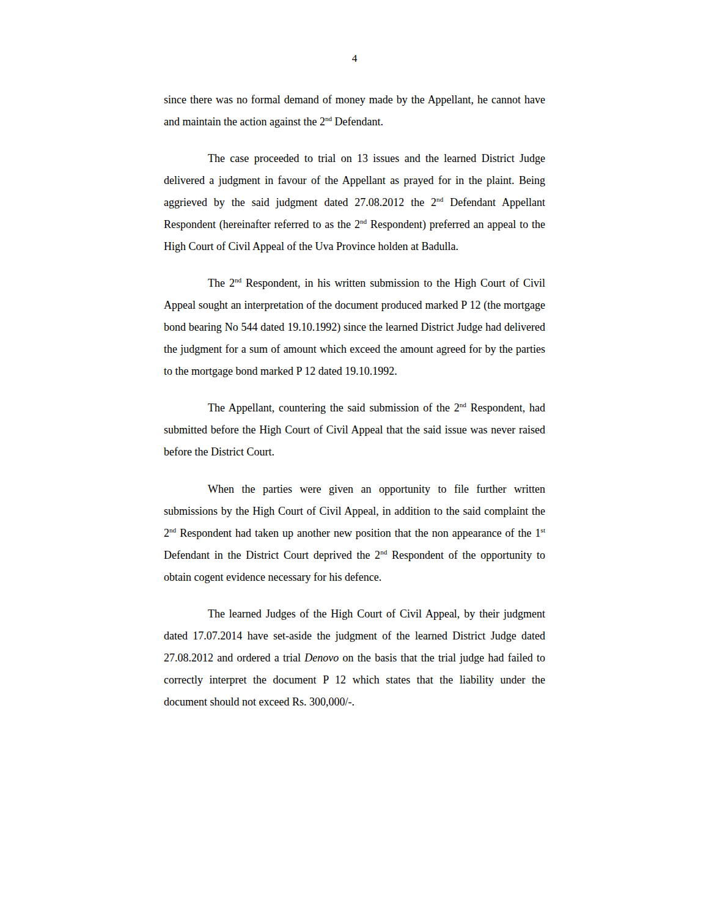4
since there was no formal demand of money made by the Appellant, he cannot have and maintain the action against the 2nd Defendant.
The case proceeded to trial on 13 issues and the learned District Judge delivered a judgment in favour of the Appellant as prayed for in the plaint. Being aggrieved by the said judgment dated 27.08.2012 the 2nd Defendant Appellant Respondent (hereinafter referred to as the 2nd Respondent) preferred an appeal to the High Court of Civil Appeal of the Uva Province holden at Badulla.
The 2nd Respondent, in his written submission to the High Court of Civil Appeal sought an interpretation of the document produced marked P 12 (the mortgage bond bearing No 544 dated 19.10.1992) since the learned District Judge had delivered the judgment for a sum of amount which exceed the amount agreed for by the parties to the mortgage bond marked P 12 dated 19.10.1992.
The Appellant, countering the said submission of the 2nd Respondent, had submitted before the High Court of Civil Appeal that the said issue was never raised before the District Court.
When the parties were given an opportunity to file further written submissions by the High Court of Civil Appeal, in addition to the said complaint the 2nd Respondent had taken up another new position that the non appearance of the 1st Defendant in the District Court deprived the 2nd Respondent of the opportunity to obtain cogent evidence necessary for his defence.
The learned Judges of the High Court of Civil Appeal, by their judgment dated 17.07.2014 have set-aside the judgment of the learned District Judge dated 27.08.2012 and ordered a trial Denovo on the basis that the trial judge had failed to correctly interpret the document P 12 which states that the liability under the document should not exceed Rs. 300,000/-.